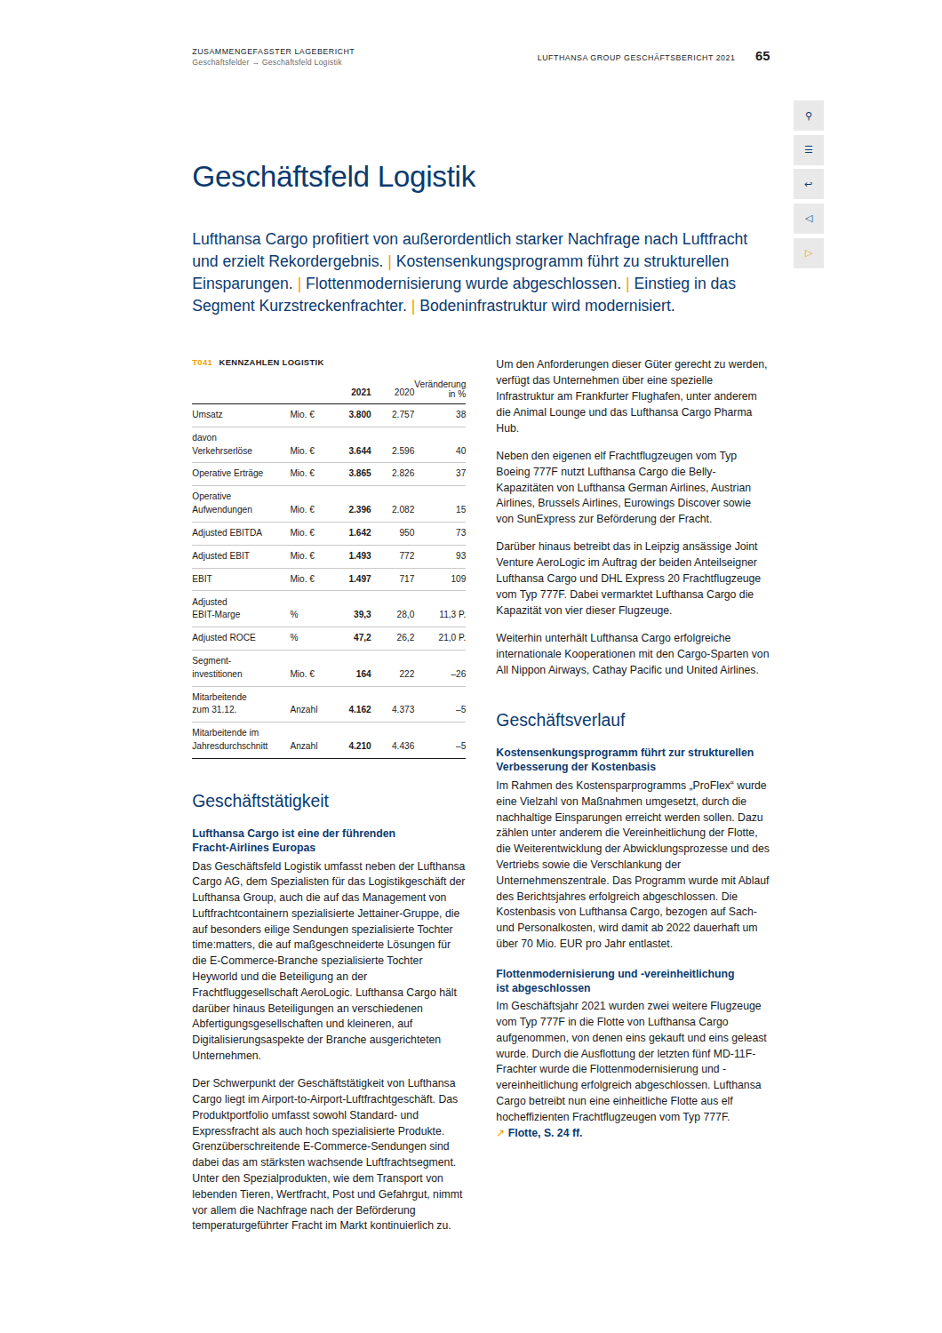⚲
☰
↩
◁
▷
ZUSAMMENGEFASSTER LAGEBERICHT
Geschäftsfelder → Geschäftsfeld Logistik
LUFTHANSA GROUP GESCHÄFTSBERICHT 2021 65
Geschäftsfeld Logistik
Lufthansa Cargo profitiert von außerordentlich starker Nachfrage nach Luftfracht und erzielt Rekordergebnis. | Kostensenkungsprogramm führt zu strukturellen Einsparungen. | Flottenmodernisierung wurde abgeschlossen. | Einstieg in das Segment Kurzstreckenfrachter. | Bodeninfrastruktur wird modernisiert.
T041 KENNZAHLEN LOGISTIK
| | | 2021 | 2020 | Veränderung in % |
| --- | --- | --- | --- | --- |
| Umsatz | Mio. € | 3.800 | 2.757 | 38 |
| davon Verkehrserlöse | Mio. € | 3.644 | 2.596 | 40 |
| Operative Erträge | Mio. € | 3.865 | 2.826 | 37 |
| Operative Aufwendungen | Mio. € | 2.396 | 2.082 | 15 |
| Adjusted EBITDA | Mio. € | 1.642 | 950 | 73 |
| Adjusted EBIT | Mio. € | 1.493 | 772 | 93 |
| EBIT | Mio. € | 1.497 | 717 | 109 |
| Adjusted EBIT-Marge | % | 39,3 | 28,0 | 11,3 P. |
| Adjusted ROCE | % | 47,2 | 26,2 | 21,0 P. |
| Segment- investitionen | Mio. € | 164 | 222 | –26 |
| Mitarbeitende zum 31.12. | Anzahl | 4.162 | 4.373 | –5 |
| Mitarbeitende im Jahresdurchschnitt | Anzahl | 4.210 | 4.436 | –5 |
Geschäftstätigkeit
Lufthansa Cargo ist eine der führenden
Fracht-Airlines Europas
Das Geschäftsfeld Logistik umfasst neben der Lufthansa Cargo AG, dem Spezialisten für das Logistikgeschäft der Lufthansa Group, auch die auf das Management von Luftfrachtcontainern spezialisierte Jettainer-Gruppe, die auf besonders eilige Sendungen spezialisierte Tochter time:matters, die auf maßgeschneiderte Lösungen für die E-Commerce-Branche spezialisierte Tochter Heyworld und die Beteiligung an der Frachtfluggesellschaft AeroLogic. Lufthansa Cargo hält darüber hinaus Beteiligungen an verschiedenen Abfertigungsgesellschaften und kleineren, auf Digitalisierungsaspekte der Branche ausgerichteten Unternehmen.
Der Schwerpunkt der Geschäftstätigkeit von Lufthansa Cargo liegt im Airport-to-Airport-Luftfrachtgeschäft. Das Produktportfolio umfasst sowohl Standard- und Expressfracht als auch hoch spezialisierte Produkte. Grenzüberschreitende E-Commerce-Sendungen sind dabei das am stärksten wachsende Luftfrachtsegment. Unter den Spezialprodukten, wie dem Transport von lebenden Tieren, Wertfracht, Post und Gefahrgut, nimmt vor allem die Nachfrage nach der Beförderung temperaturgeführter Fracht im Markt kontinuierlich zu.
Um den Anforderungen dieser Güter gerecht zu werden, verfügt das Unternehmen über eine spezielle Infrastruktur am Frankfurter Flughafen, unter anderem die Animal Lounge und das Lufthansa Cargo Pharma Hub.
Neben den eigenen elf Frachtflugzeugen vom Typ Boeing 777F nutzt Lufthansa Cargo die Belly-Kapazitäten von Lufthansa German Airlines, Austrian Airlines, Brussels Airlines, Eurowings Discover sowie von SunExpress zur Beförderung der Fracht.
Darüber hinaus betreibt das in Leipzig ansässige Joint Venture AeroLogic im Auftrag der beiden Anteilseigner Lufthansa Cargo und DHL Express 20 Frachtflugzeuge vom Typ 777F. Dabei vermarktet Lufthansa Cargo die Kapazität von vier dieser Flugzeuge.
Weiterhin unterhält Lufthansa Cargo erfolgreiche internationale Kooperationen mit den Cargo-Sparten von All Nippon Airways, Cathay Pacific und United Airlines.
Geschäftsverlauf
Kostensenkungsprogramm führt zur strukturellen
Verbesserung der Kostenbasis
Im Rahmen des Kostensparprogramms „ProFlex“ wurde eine Vielzahl von Maßnahmen umgesetzt, durch die nachhaltige Einsparungen erreicht werden sollen. Dazu zählen unter anderem die Vereinheitlichung der Flotte, die Weiterentwicklung der Abwicklungsprozesse und des Vertriebs sowie die Verschlankung der Unternehmenszentrale. Das Programm wurde mit Ablauf des Berichtsjahres erfolgreich abgeschlossen. Die Kostenbasis von Lufthansa Cargo, bezogen auf Sach- und Personalkosten, wird damit ab 2022 dauerhaft um über 70 Mio. EUR pro Jahr entlastet.
Flottenmodernisierung und -vereinheitlichung
ist abgeschlossen
Im Geschäftsjahr 2021 wurden zwei weitere Flugzeuge vom Typ 777F in die Flotte von Lufthansa Cargo aufgenommen, von denen eins gekauft und eins geleast wurde. Durch die Ausflottung der letzten fünf MD-11F-Frachter wurde die Flottenmodernisierung und -vereinheitlichung erfolgreich abgeschlossen. Lufthansa Cargo betreibt nun eine einheitliche Flotte aus elf hocheffizienten Frachtflugzeugen vom Typ 777F. ↗ Flotte, S. 24 ff.